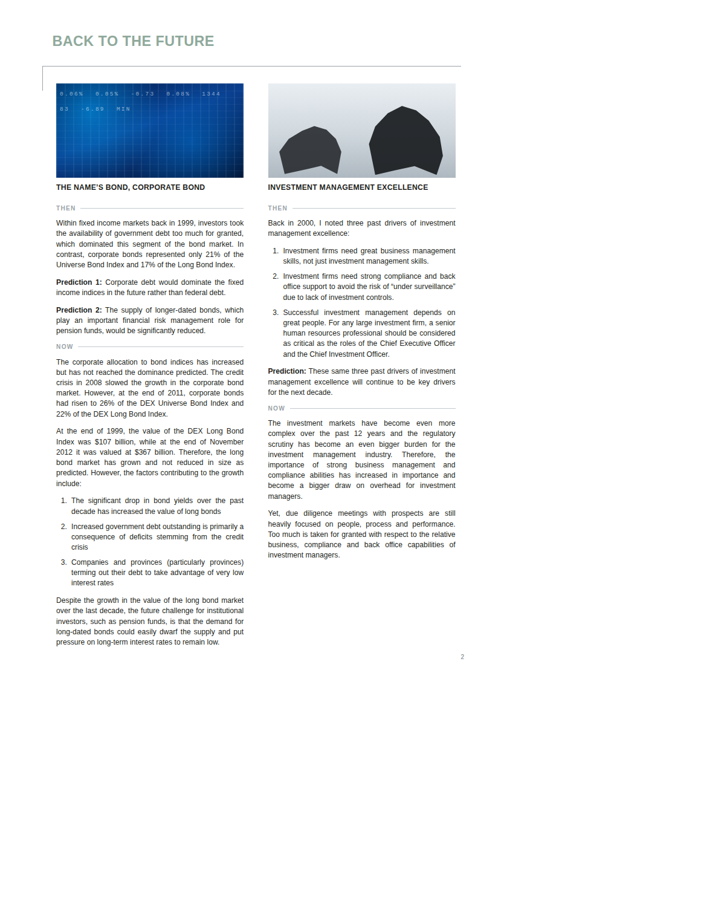Back to the Future
The Name’s Bond, Corporate Bond
Then
Within fixed income markets back in 1999, investors took the availability of government debt too much for granted, which dominated this segment of the bond market. In contrast, corporate bonds represented only 21% of the Universe Bond Index and 17% of the Long Bond Index.
Prediction 1: Corporate debt would dominate the fixed income indices in the future rather than federal debt.
Prediction 2: The supply of longer-dated bonds, which play an important financial risk management role for pension funds, would be significantly reduced.
Now
The corporate allocation to bond indices has increased but has not reached the dominance predicted. The credit crisis in 2008 slowed the growth in the corporate bond market. However, at the end of 2011, corporate bonds had risen to 26% of the DEX Universe Bond Index and 22% of the DEX Long Bond Index.
At the end of 1999, the value of the DEX Long Bond Index was $107 billion, while at the end of November 2012 it was valued at $367 billion. Therefore, the long bond market has grown and not reduced in size as predicted. However, the factors contributing to the growth include:
The significant drop in bond yields over the past decade has increased the value of long bonds
Increased government debt outstanding is primarily a consequence of deficits stemming from the credit crisis
Companies and provinces (particularly provinces) terming out their debt to take advantage of very low interest rates
Despite the growth in the value of the long bond market over the last decade, the future challenge for institutional investors, such as pension funds, is that the demand for long-dated bonds could easily dwarf the supply and put pressure on long-term interest rates to remain low.
Investment Management Excellence
Then
Back in 2000, I noted three past drivers of investment management excellence:
Investment firms need great business management skills, not just investment management skills.
Investment firms need strong compliance and back office support to avoid the risk of “under surveillance” due to lack of investment controls.
Successful investment management depends on great people. For any large investment firm, a senior human resources professional should be considered as critical as the roles of the Chief Executive Officer and the Chief Investment Officer.
Prediction: These same three past drivers of investment management excellence will continue to be key drivers for the next decade.
Now
The investment markets have become even more complex over the past 12 years and the regulatory scrutiny has become an even bigger burden for the investment management industry. Therefore, the importance of strong business management and compliance abilities has increased in importance and become a bigger draw on overhead for investment managers.
Yet, due diligence meetings with prospects are still heavily focused on people, process and performance. Too much is taken for granted with respect to the relative business, compliance and back office capabilities of investment managers.
2